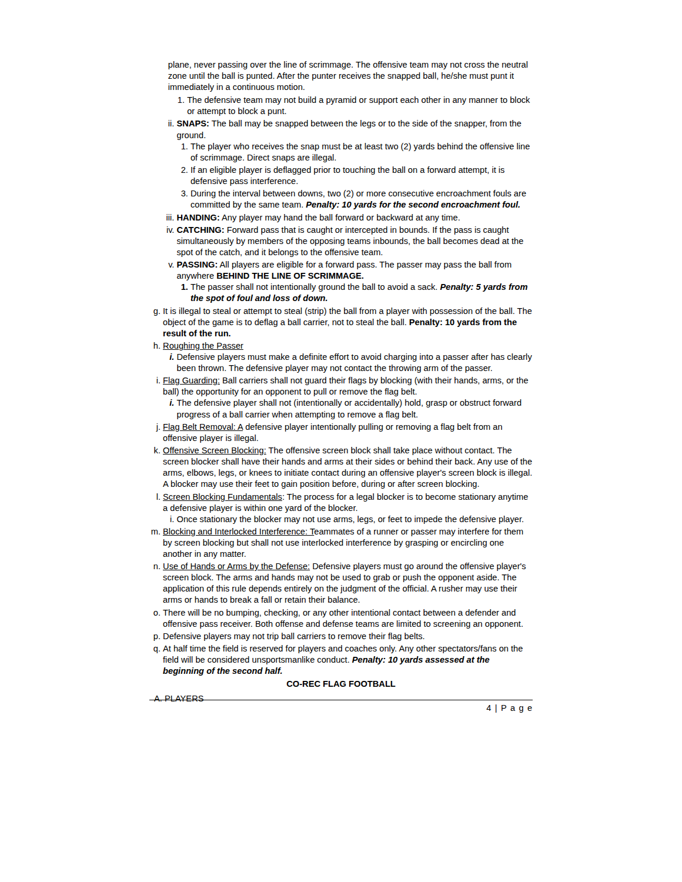plane, never passing over the line of scrimmage. The offensive team may not cross the neutral zone until the ball is punted. After the punter receives the snapped ball, he/she must punt it immediately in a continuous motion.
The defensive team may not build a pyramid or support each other in any manner to block or attempt to block a punt.
SNAPS: The ball may be snapped between the legs or to the side of the snapper, from the ground.
The player who receives the snap must be at least two (2) yards behind the offensive line of scrimmage. Direct snaps are illegal.
If an eligible player is deflagged prior to touching the ball on a forward attempt, it is defensive pass interference.
During the interval between downs, two (2) or more consecutive encroachment fouls are committed by the same team. Penalty: 10 yards for the second encroachment foul.
HANDING: Any player may hand the ball forward or backward at any time.
CATCHING: Forward pass that is caught or intercepted in bounds. If the pass is caught simultaneously by members of the opposing teams inbounds, the ball becomes dead at the spot of the catch, and it belongs to the offensive team.
PASSING: All players are eligible for a forward pass. The passer may pass the ball from anywhere BEHIND THE LINE OF SCRIMMAGE.
The passer shall not intentionally ground the ball to avoid a sack. Penalty: 5 yards from the spot of foul and loss of down.
It is illegal to steal or attempt to steal (strip) the ball from a player with possession of the ball. The object of the game is to deflag a ball carrier, not to steal the ball. Penalty: 10 yards from the result of the run.
Roughing the Passer
Defensive players must make a definite effort to avoid charging into a passer after has clearly been thrown. The defensive player may not contact the throwing arm of the passer.
Flag Guarding: Ball carriers shall not guard their flags by blocking (with their hands, arms, or the ball) the opportunity for an opponent to pull or remove the flag belt.
The defensive player shall not (intentionally or accidentally) hold, grasp or obstruct forward progress of a ball carrier when attempting to remove a flag belt.
Flag Belt Removal: A defensive player intentionally pulling or removing a flag belt from an offensive player is illegal.
Offensive Screen Blocking: The offensive screen block shall take place without contact. The screen blocker shall have their hands and arms at their sides or behind their back. Any use of the arms, elbows, legs, or knees to initiate contact during an offensive player's screen block is illegal. A blocker may use their feet to gain position before, during or after screen blocking.
Screen Blocking Fundamentals: The process for a legal blocker is to become stationary anytime a defensive player is within one yard of the blocker.
Once stationary the blocker may not use arms, legs, or feet to impede the defensive player.
Blocking and Interlocked Interference: Teammates of a runner or passer may interfere for them by screen blocking but shall not use interlocked interference by grasping or encircling one another in any matter.
Use of Hands or Arms by the Defense: Defensive players must go around the offensive player's screen block. The arms and hands may not be used to grab or push the opponent aside. The application of this rule depends entirely on the judgment of the official. A rusher may use their arms or hands to break a fall or retain their balance.
There will be no bumping, checking, or any other intentional contact between a defender and offensive pass receiver. Both offense and defense teams are limited to screening an opponent.
Defensive players may not trip ball carriers to remove their flag belts.
At half time the field is reserved for players and coaches only. Any other spectators/fans on the field will be considered unsportsmanlike conduct. Penalty: 10 yards assessed at the beginning of the second half.
CO-REC FLAG FOOTBALL
PLAYERS
4 | P a g e